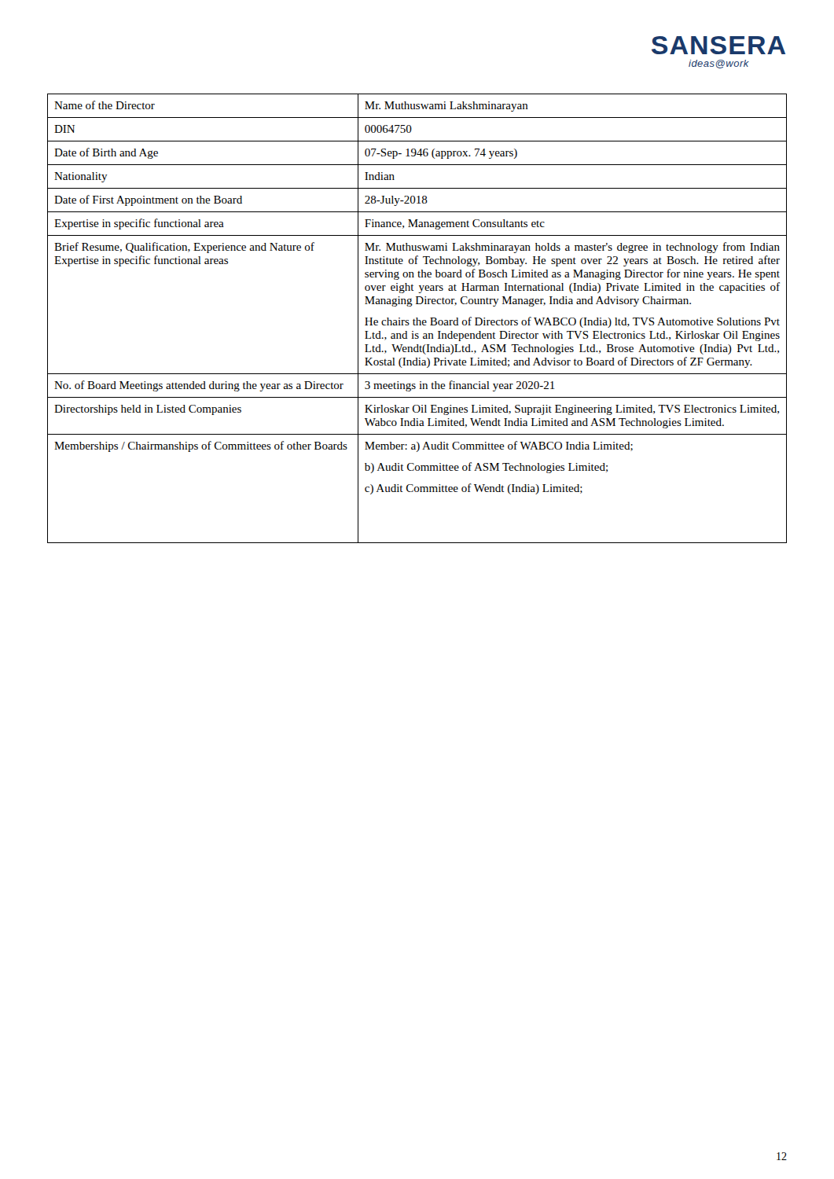SANSERA
ideas@work
| Name of the Director | Mr. Muthuswami Lakshminarayan |
| DIN | 00064750 |
| Date of Birth and Age | 07-Sep- 1946 (approx. 74 years) |
| Nationality | Indian |
| Date of First Appointment on the Board | 28-July-2018 |
| Expertise in specific functional area | Finance, Management Consultants etc |
| Brief Resume, Qualification, Experience and Nature of Expertise in specific functional areas | Mr. Muthuswami Lakshminarayan holds a master's degree in technology from Indian Institute of Technology, Bombay. He spent over 22 years at Bosch. He retired after serving on the board of Bosch Limited as a Managing Director for nine years. He spent over eight years at Harman International (India) Private Limited in the capacities of Managing Director, Country Manager, India and Advisory Chairman. He chairs the Board of Directors of WABCO (India) ltd, TVS Automotive Solutions Pvt Ltd., and is an Independent Director with TVS Electronics Ltd., Kirloskar Oil Engines Ltd., Wendt(India)Ltd., ASM Technologies Ltd., Brose Automotive (India) Pvt Ltd., Kostal (India) Private Limited; and Advisor to Board of Directors of ZF Germany. |
| No. of Board Meetings attended during the year as a Director | 3 meetings in the financial year 2020-21 |
| Directorships held in Listed Companies | Kirloskar Oil Engines Limited, Suprajit Engineering Limited, TVS Electronics Limited, Wabco India Limited, Wendt India Limited and ASM Technologies Limited. |
| Memberships / Chairmanships of Committees of other Boards | Member: a) Audit Committee of WABCO India Limited; b) Audit Committee of ASM Technologies Limited; c) Audit Committee of Wendt (India) Limited; |
12